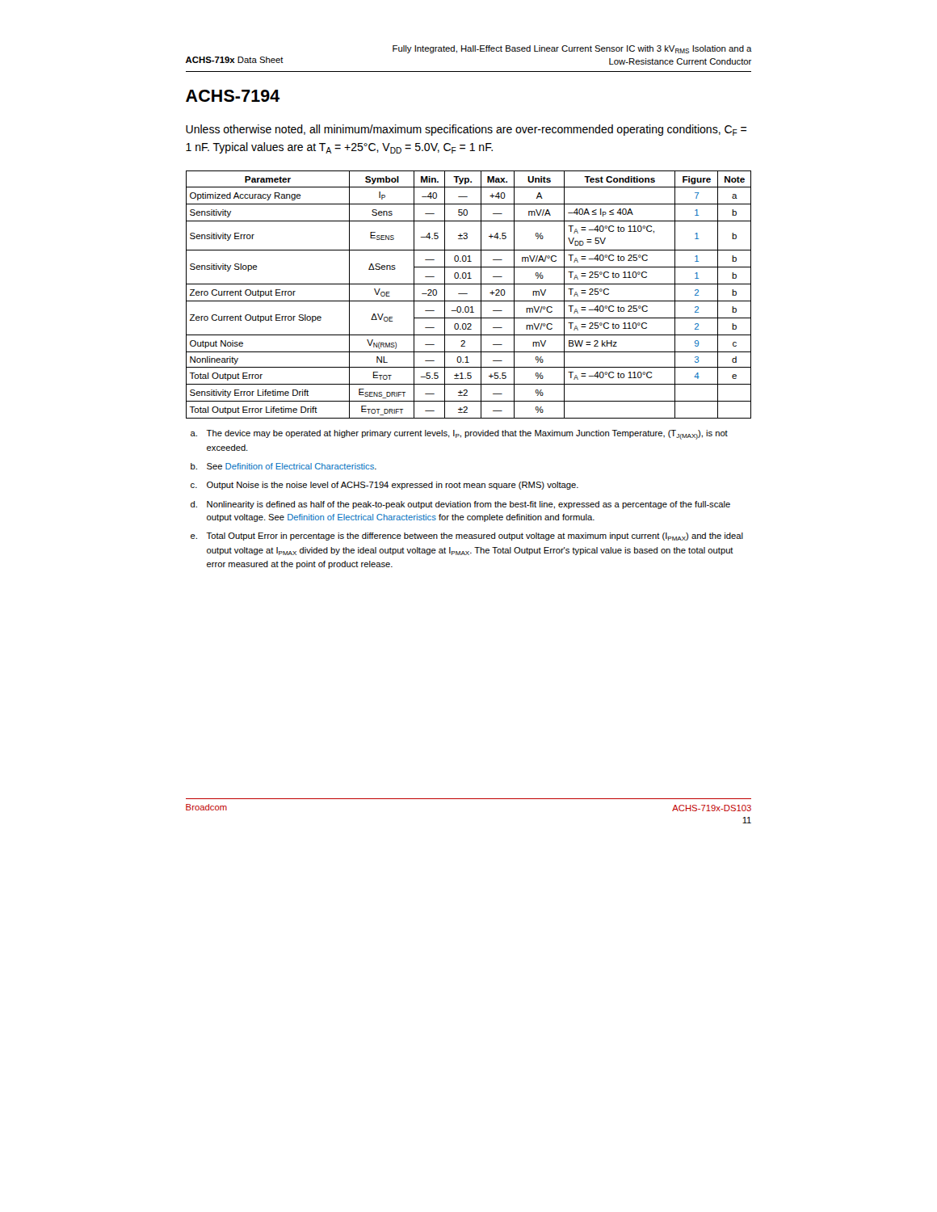ACHS-719x Data Sheet
Fully Integrated, Hall-Effect Based Linear Current Sensor IC with 3 kVRMS Isolation and a
Low-Resistance Current Conductor
ACHS-7194
Unless otherwise noted, all minimum/maximum specifications are over-recommended operating conditions, CF = 1 nF. Typical values are at TA = +25°C, VDD = 5.0V, CF = 1 nF.
| Parameter | Symbol | Min. | Typ. | Max. | Units | Test Conditions | Figure | Note |
| --- | --- | --- | --- | --- | --- | --- | --- | --- |
| Optimized Accuracy Range | I P | –40 | — | +40 | A | | 7 | a |
| Sensitivity | Sens | — | 50 | — | mV/A | –40A ≤ I P ≤ 40A | 1 | b |
| Sensitivity Error | E SENS | –4.5 | ±3 | +4.5 | % | T A = –40°C to 110°C, V DD = 5V | 1 | b |
| Sensitivity Slope | ΔSens | — | 0.01 | — | mV/A/°C | T A = –40°C to 25°C | 1 | b |
| — | 0.01 | — | % | T A = 25°C to 110°C | 1 | b |
| Zero Current Output Error | V OE | –20 | — | +20 | mV | T A = 25°C | 2 | b |
| Zero Current Output Error Slope | ΔV OE | — | –0.01 | — | mV/°C | T A = –40°C to 25°C | 2 | b |
| — | 0.02 | — | mV/°C | T A = 25°C to 110°C | 2 | b |
| Output Noise | V N(RMS) | — | 2 | — | mV | BW = 2 kHz | 9 | c |
| Nonlinearity | NL | — | 0.1 | — | % | | 3 | d |
| Total Output Error | E TOT | –5.5 | ±1.5 | +5.5 | % | T A = –40°C to 110°C | 4 | e |
| Sensitivity Error Lifetime Drift | E SENS_DRIFT | — | ±2 | — | % | | | |
| Total Output Error Lifetime Drift | E TOT_DRIFT | — | ±2 | — | % | | | |
The device may be operated at higher primary current levels, IP, provided that the Maximum Junction Temperature, (TJ(MAX)), is not exceeded.
See Definition of Electrical Characteristics.
Output Noise is the noise level of ACHS-7194 expressed in root mean square (RMS) voltage.
Nonlinearity is defined as half of the peak-to-peak output deviation from the best-fit line, expressed as a percentage of the full-scale output voltage. See Definition of Electrical Characteristics for the complete definition and formula.
Total Output Error in percentage is the difference between the measured output voltage at maximum input current (IPMAX) and the ideal output voltage at IPMAX divided by the ideal output voltage at IPMAX. The Total Output Error's typical value is based on the total output error measured at the point of product release.
Broadcom
ACHS-719x-DS103
11